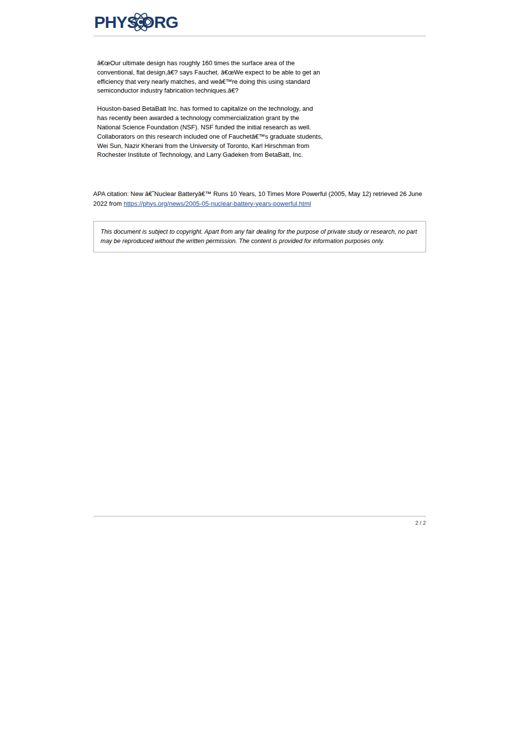PHYS. ORG
â€œOur ultimate design has roughly 160 times the surface area of the conventional, flat design,â€? says Fauchet. â€œWe expect to be able to get an efficiency that very nearly matches, and weâ€™re doing this using standard semiconductor industry fabrication techniques.â€?
Houston-based BetaBatt Inc. has formed to capitalize on the technology, and has recently been awarded a technology commercialization grant by the National Science Foundation (NSF). NSF funded the initial research as well. Collaborators on this research included one of Fauchetâ€™s graduate students, Wei Sun, Nazir Kherani from the University of Toronto, Karl Hirschman from Rochester Institute of Technology, and Larry Gadeken from BetaBatt, Inc.
APA citation: New â€˜Nuclear Batteryâ€™ Runs 10 Years, 10 Times More Powerful (2005, May 12) retrieved 26 June 2022 from https://phys.org/news/2005-05-nuclear-battery-years-powerful.html
This document is subject to copyright. Apart from any fair dealing for the purpose of private study or research, no part may be reproduced without the written permission. The content is provided for information purposes only.
2 / 2